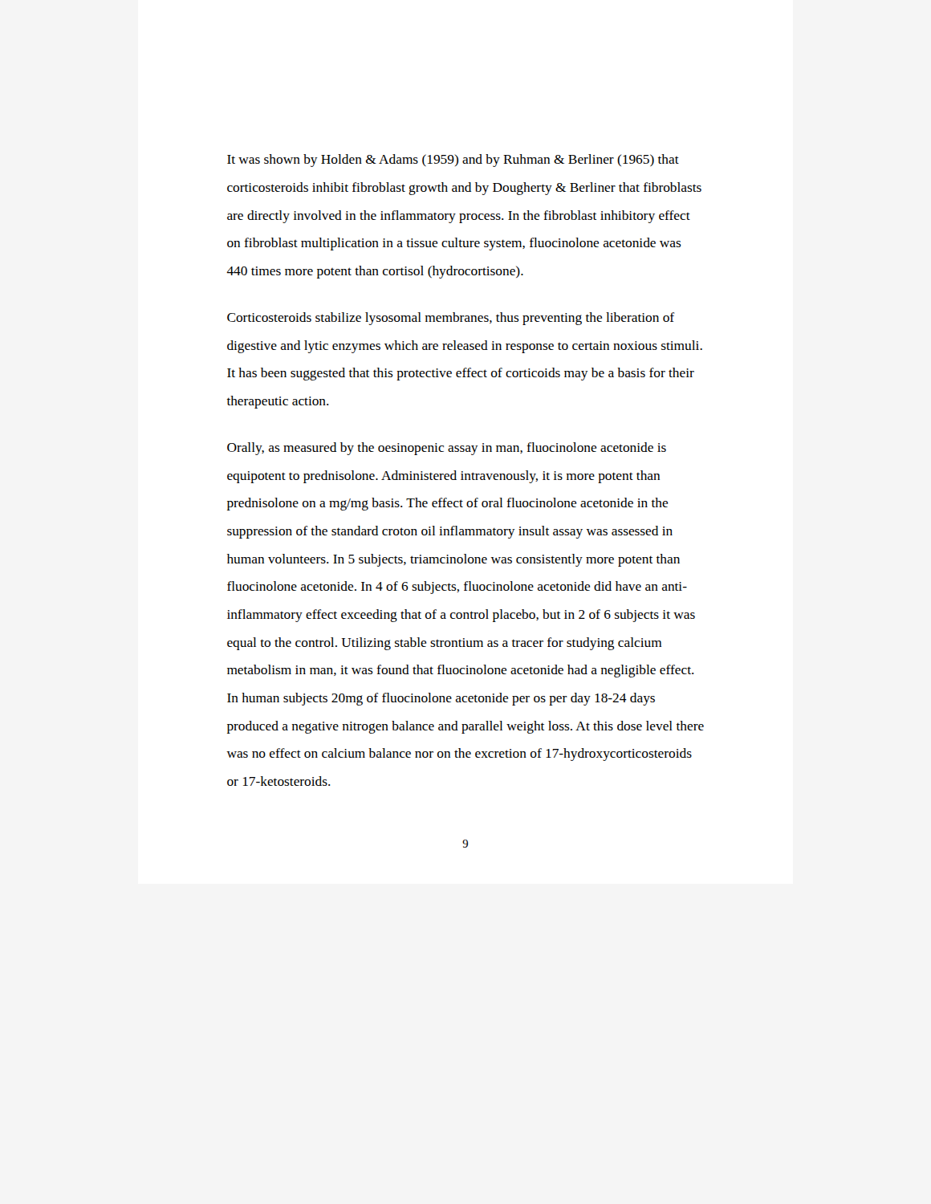It was shown by Holden & Adams (1959) and by Ruhman & Berliner (1965) that corticosteroids inhibit fibroblast growth and by Dougherty & Berliner that fibroblasts are directly involved in the inflammatory process. In the fibroblast inhibitory effect on fibroblast multiplication in a tissue culture system, fluocinolone acetonide was 440 times more potent than cortisol (hydrocortisone).
Corticosteroids stabilize lysosomal membranes, thus preventing the liberation of digestive and lytic enzymes which are released in response to certain noxious stimuli. It has been suggested that this protective effect of corticoids may be a basis for their therapeutic action.
Orally, as measured by the oesinopenic assay in man, fluocinolone acetonide is equipotent to prednisolone. Administered intravenously, it is more potent than prednisolone on a mg/mg basis. The effect of oral fluocinolone acetonide in the suppression of the standard croton oil inflammatory insult assay was assessed in human volunteers. In 5 subjects, triamcinolone was consistently more potent than fluocinolone acetonide. In 4 of 6 subjects, fluocinolone acetonide did have an anti-inflammatory effect exceeding that of a control placebo, but in 2 of 6 subjects it was equal to the control. Utilizing stable strontium as a tracer for studying calcium metabolism in man, it was found that fluocinolone acetonide had a negligible effect. In human subjects 20mg of fluocinolone acetonide per os per day 18-24 days produced a negative nitrogen balance and parallel weight loss. At this dose level there was no effect on calcium balance nor on the excretion of 17-hydroxycorticosteroids or 17-ketosteroids.
9